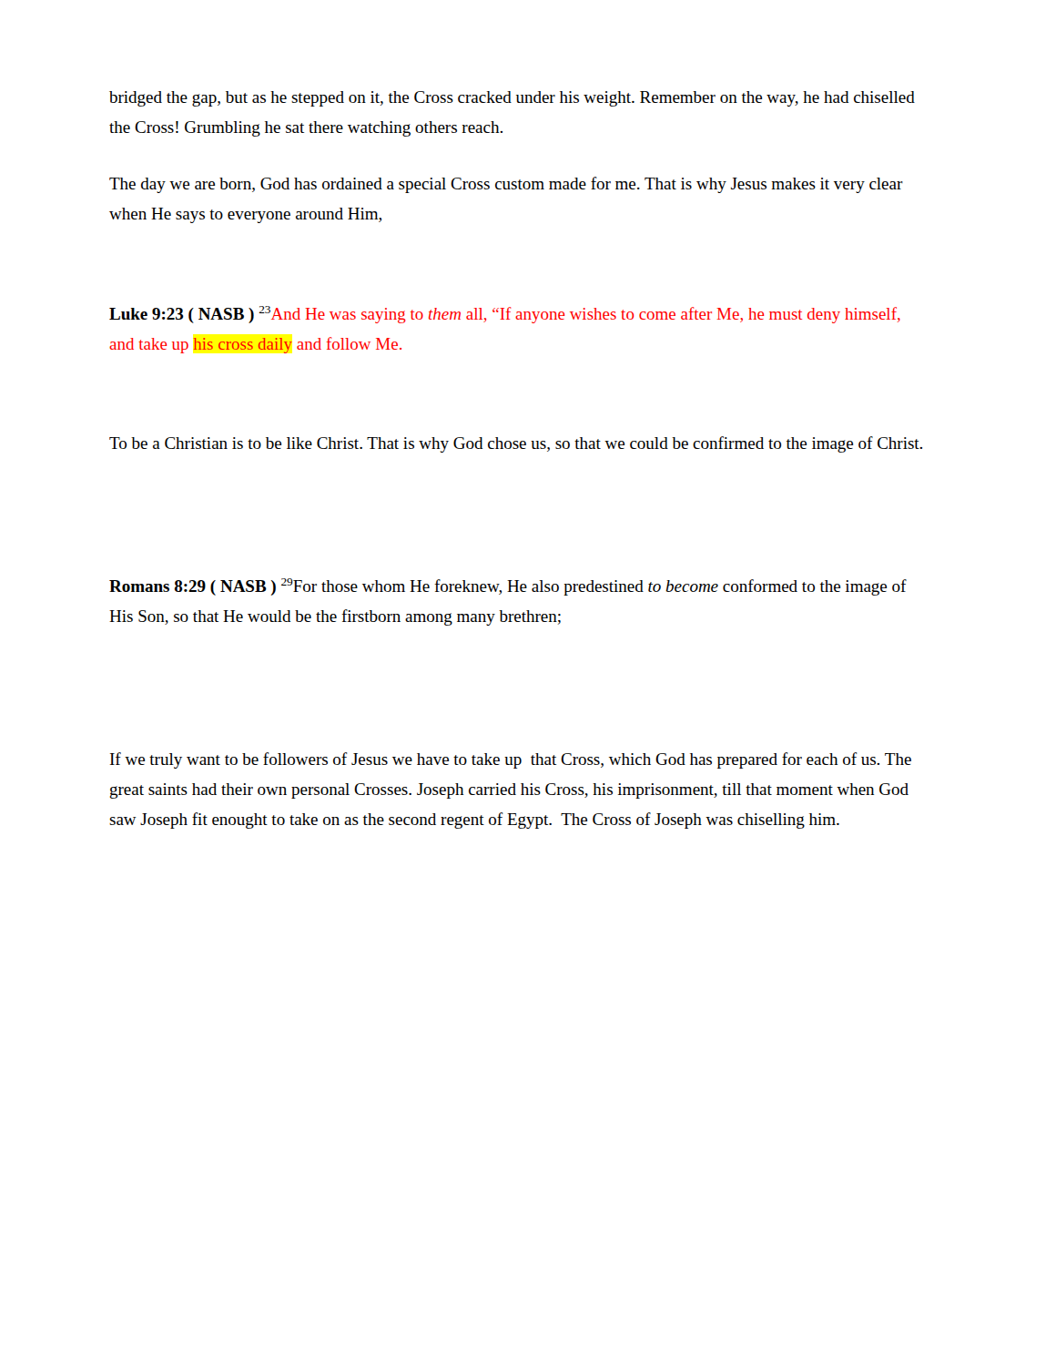bridged the gap, but as he stepped on it, the Cross cracked under his weight. Remember on the way, he had chiselled the Cross! Grumbling he sat there watching others reach.
The day we are born, God has ordained a special Cross custom made for me. That is why Jesus makes it very clear when He says to everyone around Him,
Luke 9:23 ( NASB ) 23And He was saying to them all, “If anyone wishes to come after Me, he must deny himself, and take up his cross daily and follow Me.
To be a Christian is to be like Christ. That is why God chose us, so that we could be confirmed to the image of Christ.
Romans 8:29 ( NASB ) 29For those whom He foreknew, He also predestined to become conformed to the image of His Son, so that He would be the firstborn among many brethren;
If we truly want to be followers of Jesus we have to take up that Cross, which God has prepared for each of us. The great saints had their own personal Crosses. Joseph carried his Cross, his imprisonment, till that moment when God saw Joseph fit enought to take on as the second regent of Egypt. The Cross of Joseph was chiselling him.